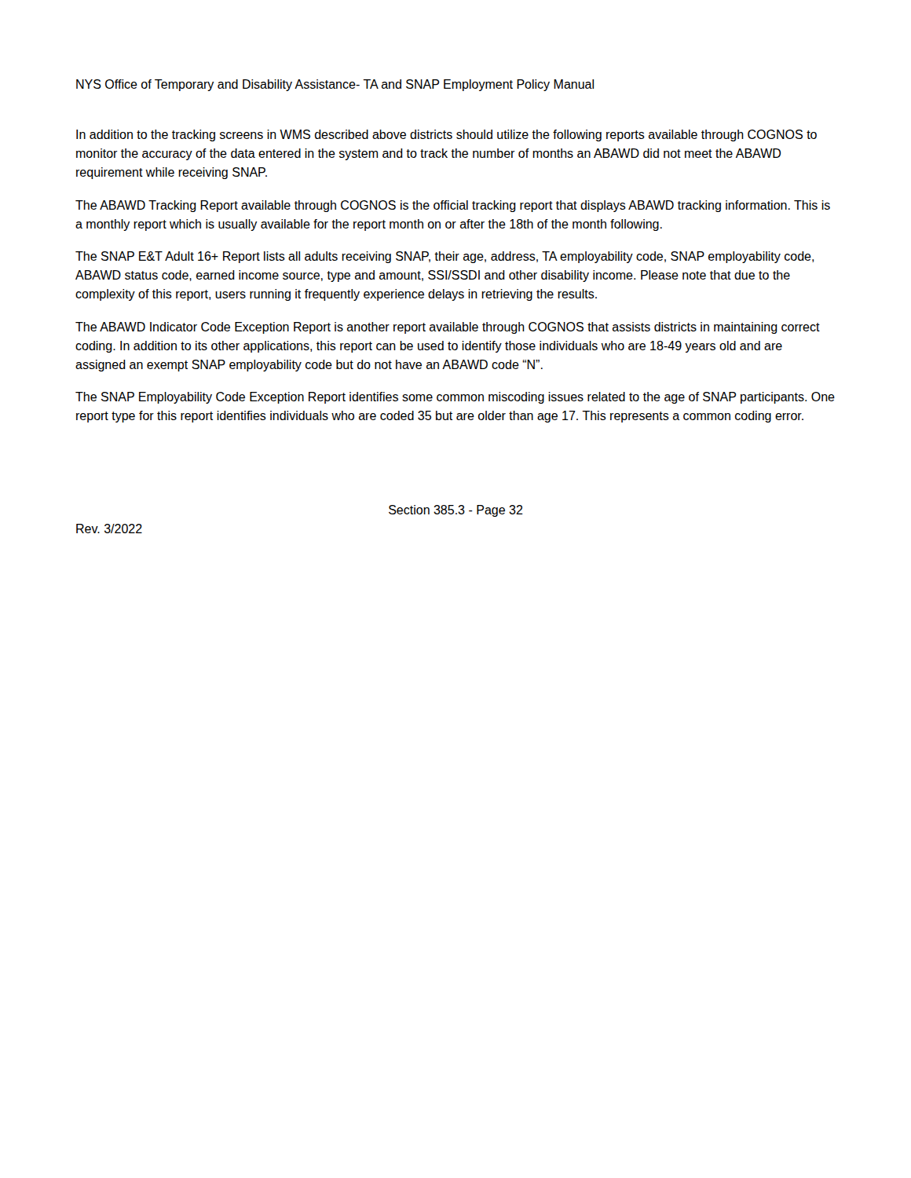NYS Office of Temporary and Disability Assistance- TA and SNAP Employment Policy Manual
In addition to the tracking screens in WMS described above districts should utilize the following reports available through COGNOS to monitor the accuracy of the data entered in the system and to track the number of months an ABAWD did not meet the ABAWD requirement while receiving SNAP.
The ABAWD Tracking Report available through COGNOS is the official tracking report that displays ABAWD tracking information. This is a monthly report which is usually available for the report month on or after the 18th of the month following.
The SNAP E&T Adult 16+ Report lists all adults receiving SNAP, their age, address, TA employability code, SNAP employability code, ABAWD status code, earned income source, type and amount, SSI/SSDI and other disability income. Please note that due to the complexity of this report, users running it frequently experience delays in retrieving the results.
The ABAWD Indicator Code Exception Report is another report available through COGNOS that assists districts in maintaining correct coding. In addition to its other applications, this report can be used to identify those individuals who are 18-49 years old and are assigned an exempt SNAP employability code but do not have an ABAWD code “N”.
The SNAP Employability Code Exception Report identifies some common miscoding issues related to the age of SNAP participants. One report type for this report identifies individuals who are coded 35 but are older than age 17. This represents a common coding error.
Section 385.3 - Page 32
Rev. 3/2022